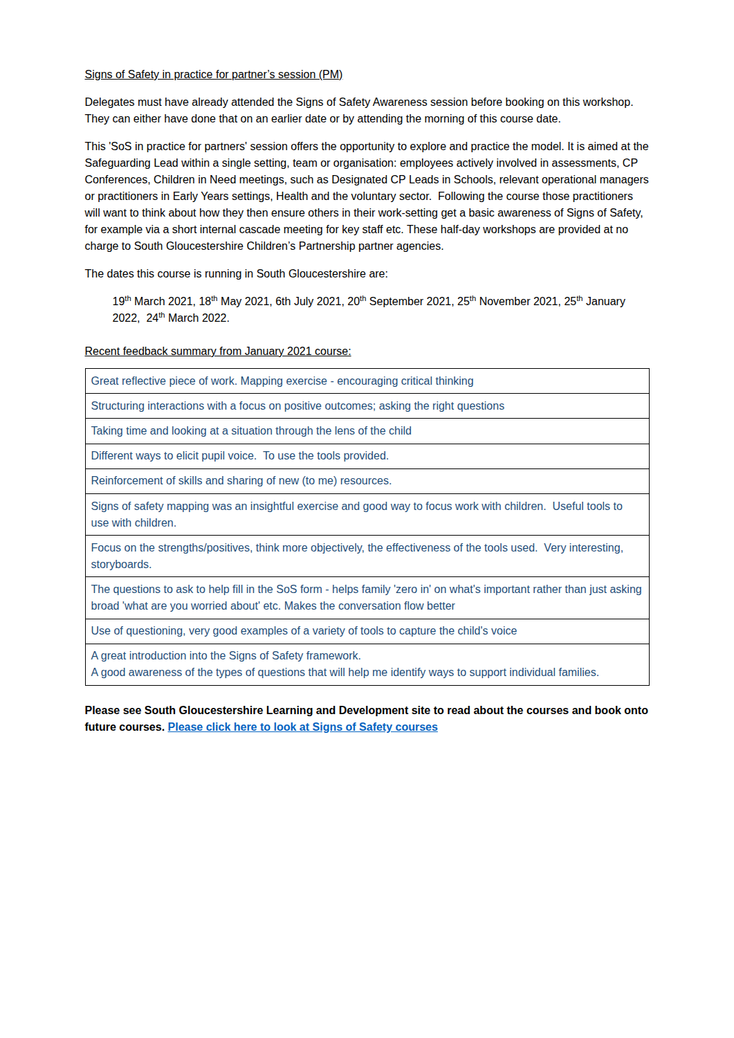Signs of Safety in practice for partner’s session (PM)
Delegates must have already attended the Signs of Safety Awareness session before booking on this workshop. They can either have done that on an earlier date or by attending the morning of this course date.
This 'SoS in practice for partners' session offers the opportunity to explore and practice the model. It is aimed at the Safeguarding Lead within a single setting, team or organisation: employees actively involved in assessments, CP Conferences, Children in Need meetings, such as Designated CP Leads in Schools, relevant operational managers or practitioners in Early Years settings, Health and the voluntary sector. Following the course those practitioners will want to think about how they then ensure others in their work-setting get a basic awareness of Signs of Safety, for example via a short internal cascade meeting for key staff etc. These half-day workshops are provided at no charge to South Gloucestershire Children’s Partnership partner agencies.
The dates this course is running in South Gloucestershire are:
19th March 2021, 18th May 2021, 6th July 2021, 20th September 2021, 25th November 2021, 25th January 2022, 24th March 2022.
Recent feedback summary from January 2021 course:
| Great reflective piece of work. Mapping exercise - encouraging critical thinking |
| Structuring interactions with a focus on positive outcomes; asking the right questions |
| Taking time and looking at a situation through the lens of the child |
| Different ways to elicit pupil voice. To use the tools provided. |
| Reinforcement of skills and sharing of new (to me) resources. |
| Signs of safety mapping was an insightful exercise and good way to focus work with children. Useful tools to use with children. |
| Focus on the strengths/positives, think more objectively, the effectiveness of the tools used. Very interesting, storyboards. |
| The questions to ask to help fill in the SoS form - helps family 'zero in' on what's important rather than just asking broad 'what are you worried about' etc. Makes the conversation flow better |
| Use of questioning, very good examples of a variety of tools to capture the child's voice |
| A great introduction into the Signs of Safety framework. A good awareness of the types of questions that will help me identify ways to support individual families. |
Please see South Gloucestershire Learning and Development site to read about the courses and book onto future courses. Please click here to look at Signs of Safety courses